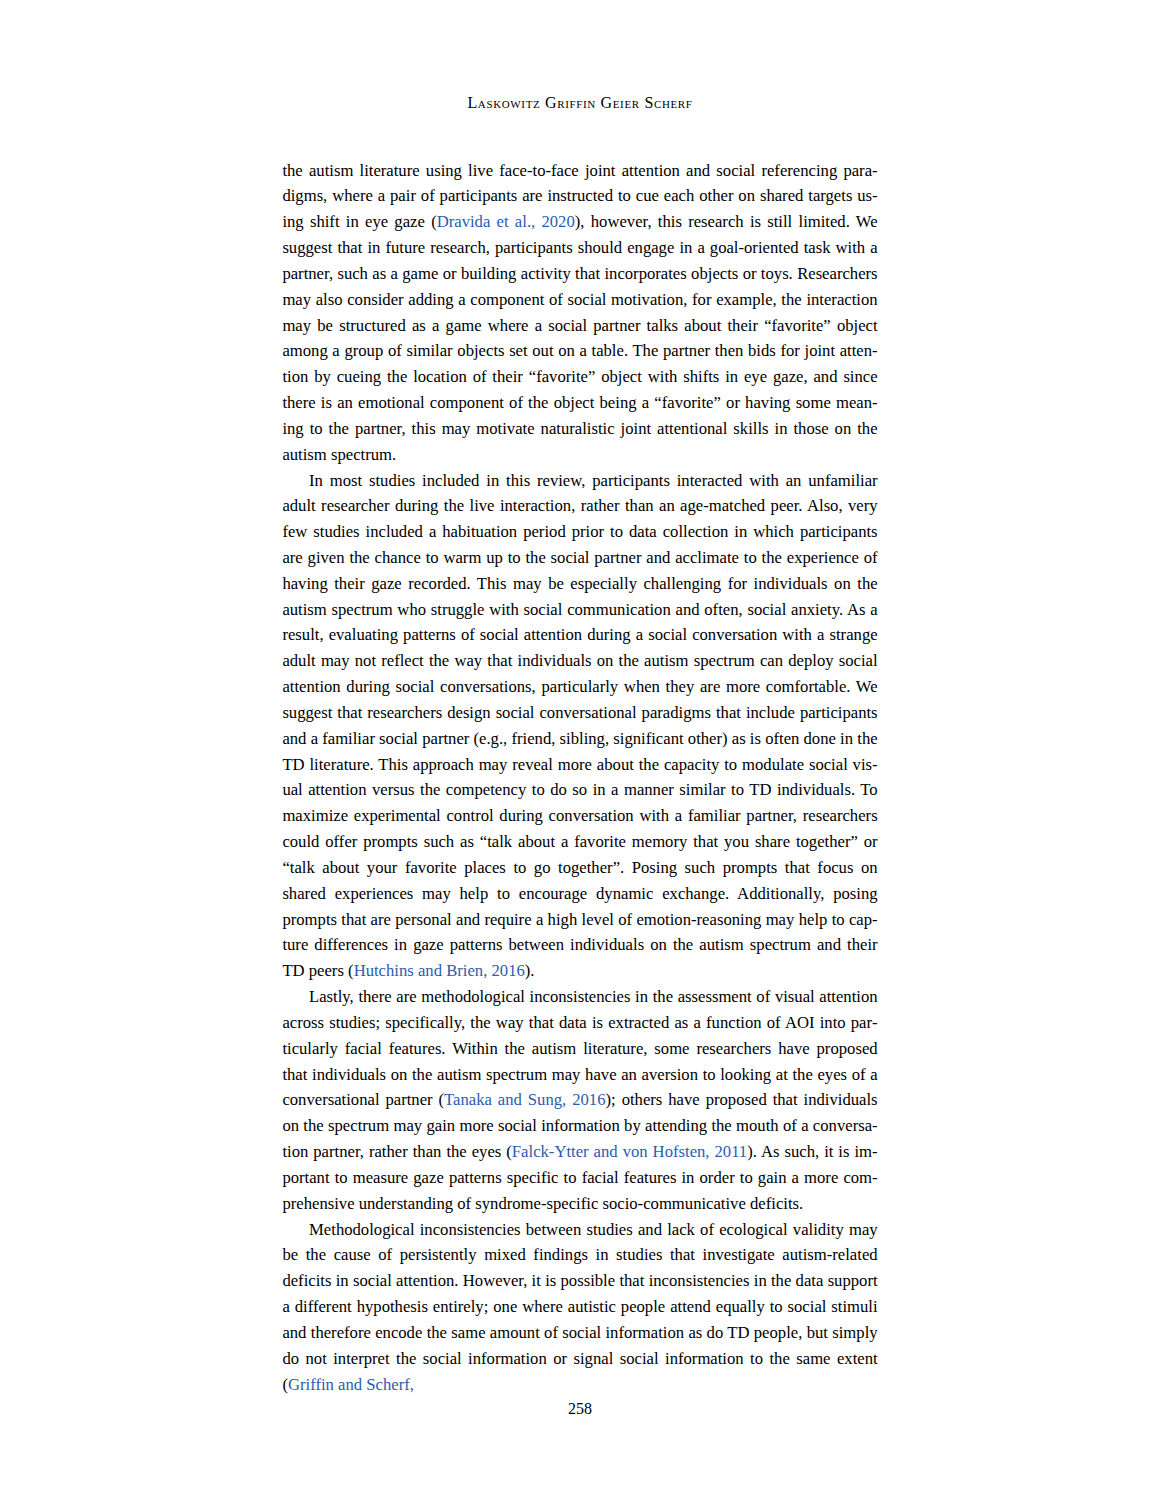Laskowitz Griffin Geier Scherf
the autism literature using live face-to-face joint attention and social referencing paradigms, where a pair of participants are instructed to cue each other on shared targets using shift in eye gaze (Dravida et al., 2020), however, this research is still limited. We suggest that in future research, participants should engage in a goal-oriented task with a partner, such as a game or building activity that incorporates objects or toys. Researchers may also consider adding a component of social motivation, for example, the interaction may be structured as a game where a social partner talks about their “favorite” object among a group of similar objects set out on a table. The partner then bids for joint attention by cueing the location of their “favorite” object with shifts in eye gaze, and since there is an emotional component of the object being a “favorite” or having some meaning to the partner, this may motivate naturalistic joint attentional skills in those on the autism spectrum.
In most studies included in this review, participants interacted with an unfamiliar adult researcher during the live interaction, rather than an age-matched peer. Also, very few studies included a habituation period prior to data collection in which participants are given the chance to warm up to the social partner and acclimate to the experience of having their gaze recorded. This may be especially challenging for individuals on the autism spectrum who struggle with social communication and often, social anxiety. As a result, evaluating patterns of social attention during a social conversation with a strange adult may not reflect the way that individuals on the autism spectrum can deploy social attention during social conversations, particularly when they are more comfortable. We suggest that researchers design social conversational paradigms that include participants and a familiar social partner (e.g., friend, sibling, significant other) as is often done in the TD literature. This approach may reveal more about the capacity to modulate social visual attention versus the competency to do so in a manner similar to TD individuals. To maximize experimental control during conversation with a familiar partner, researchers could offer prompts such as “talk about a favorite memory that you share together” or “talk about your favorite places to go together”. Posing such prompts that focus on shared experiences may help to encourage dynamic exchange. Additionally, posing prompts that are personal and require a high level of emotion-reasoning may help to capture differences in gaze patterns between individuals on the autism spectrum and their TD peers (Hutchins and Brien, 2016).
Lastly, there are methodological inconsistencies in the assessment of visual attention across studies; specifically, the way that data is extracted as a function of AOI into particularly facial features. Within the autism literature, some researchers have proposed that individuals on the autism spectrum may have an aversion to looking at the eyes of a conversational partner (Tanaka and Sung, 2016); others have proposed that individuals on the spectrum may gain more social information by attending the mouth of a conversation partner, rather than the eyes (Falck-Ytter and von Hofsten, 2011). As such, it is important to measure gaze patterns specific to facial features in order to gain a more comprehensive understanding of syndrome-specific socio-communicative deficits.
Methodological inconsistencies between studies and lack of ecological validity may be the cause of persistently mixed findings in studies that investigate autism-related deficits in social attention. However, it is possible that inconsistencies in the data support a different hypothesis entirely; one where autistic people attend equally to social stimuli and therefore encode the same amount of social information as do TD people, but simply do not interpret the social information or signal social information to the same extent (Griffin and Scherf,
258